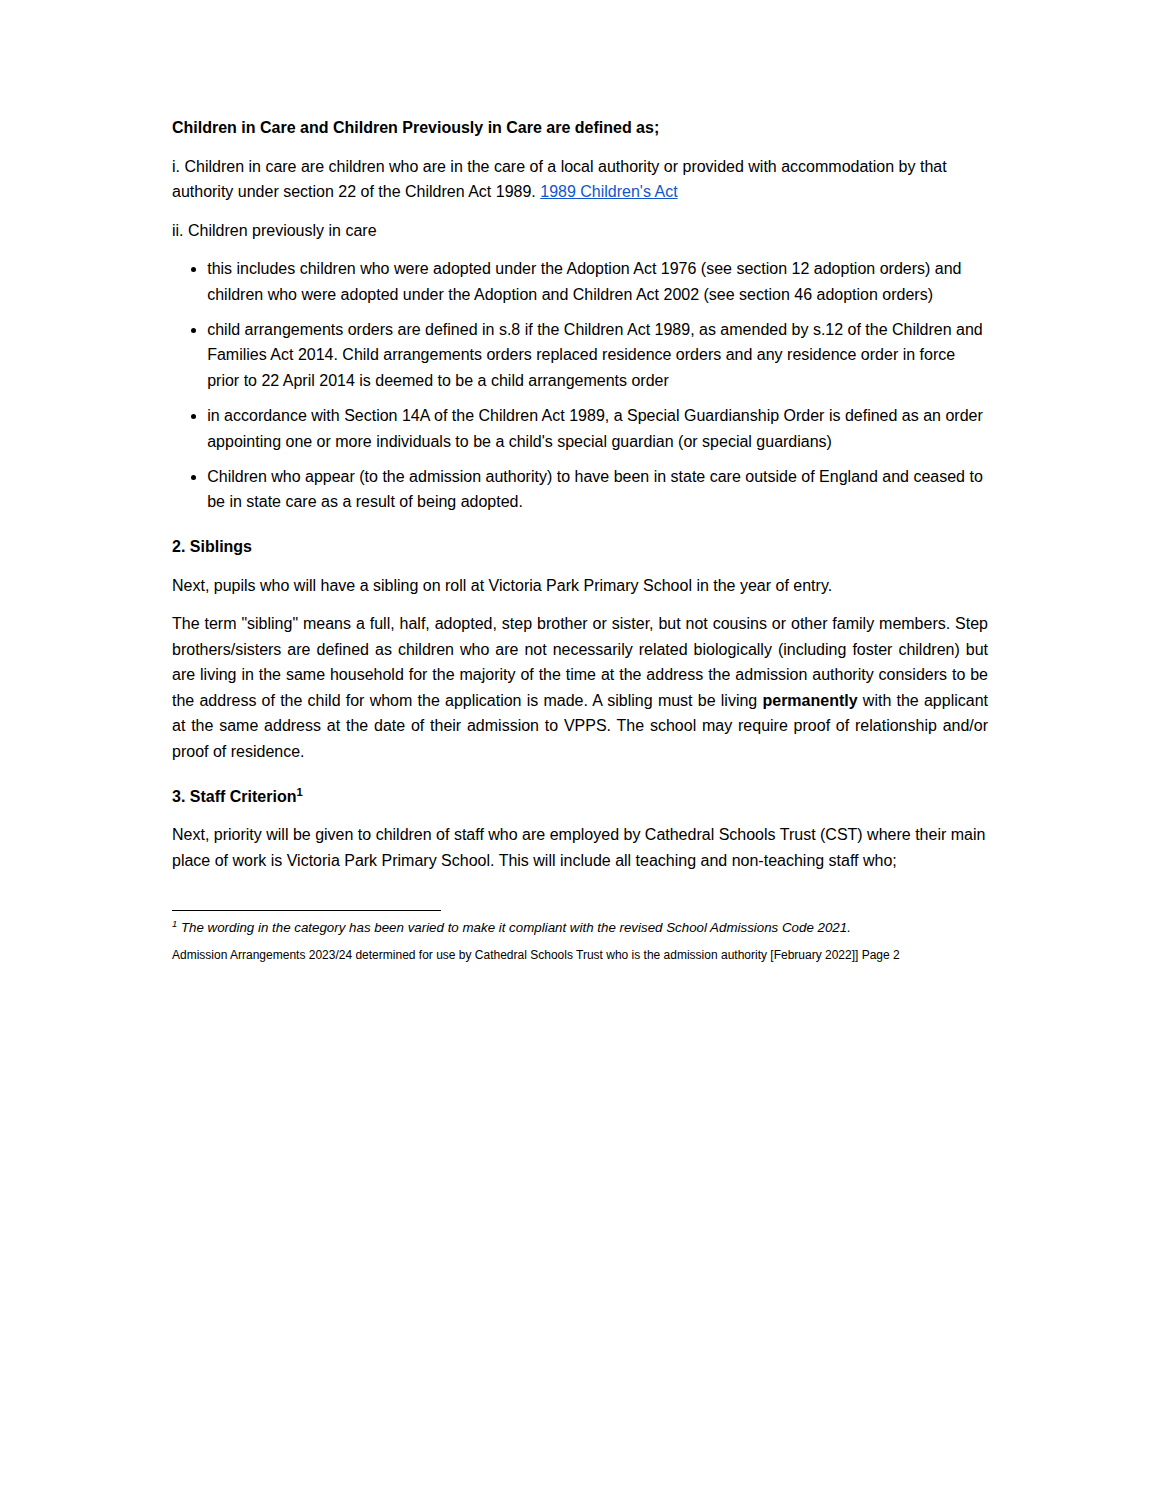Children in Care and Children Previously in Care are defined as;
i. Children in care are children who are in the care of a local authority or provided with accommodation by that authority under section 22 of the Children Act 1989. 1989 Children's Act
ii. Children previously in care
this includes children who were adopted under the Adoption Act 1976 (see section 12 adoption orders) and children who were adopted under the Adoption and Children Act 2002 (see section 46 adoption orders)
child arrangements orders are defined in s.8 if the Children Act 1989, as amended by s.12 of the Children and Families Act 2014. Child arrangements orders replaced residence orders and any residence order in force prior to 22 April 2014 is deemed to be a child arrangements order
in accordance with Section 14A of the Children Act 1989, a Special Guardianship Order is defined as an order appointing one or more individuals to be a child's special guardian (or special guardians)
Children who appear (to the admission authority) to have been in state care outside of England and ceased to be in state care as a result of being adopted.
2. Siblings
Next, pupils who will have a sibling on roll at Victoria Park Primary School in the year of entry.
The term "sibling" means a full, half, adopted, step brother or sister, but not cousins or other family members. Step brothers/sisters are defined as children who are not necessarily related biologically (including foster children) but are living in the same household for the majority of the time at the address the admission authority considers to be the address of the child for whom the application is made. A sibling must be living permanently with the applicant at the same address at the date of their admission to VPPS. The school may require proof of relationship and/or proof of residence.
3. Staff Criterion1
Next, priority will be given to children of staff who are employed by Cathedral Schools Trust (CST) where their main place of work is Victoria Park Primary School. This will include all teaching and non-teaching staff who;
1 The wording in the category has been varied to make it compliant with the revised School Admissions Code 2021.
Admission Arrangements 2023/24 determined for use by Cathedral Schools Trust who is the admission authority [February 2022]] Page 2